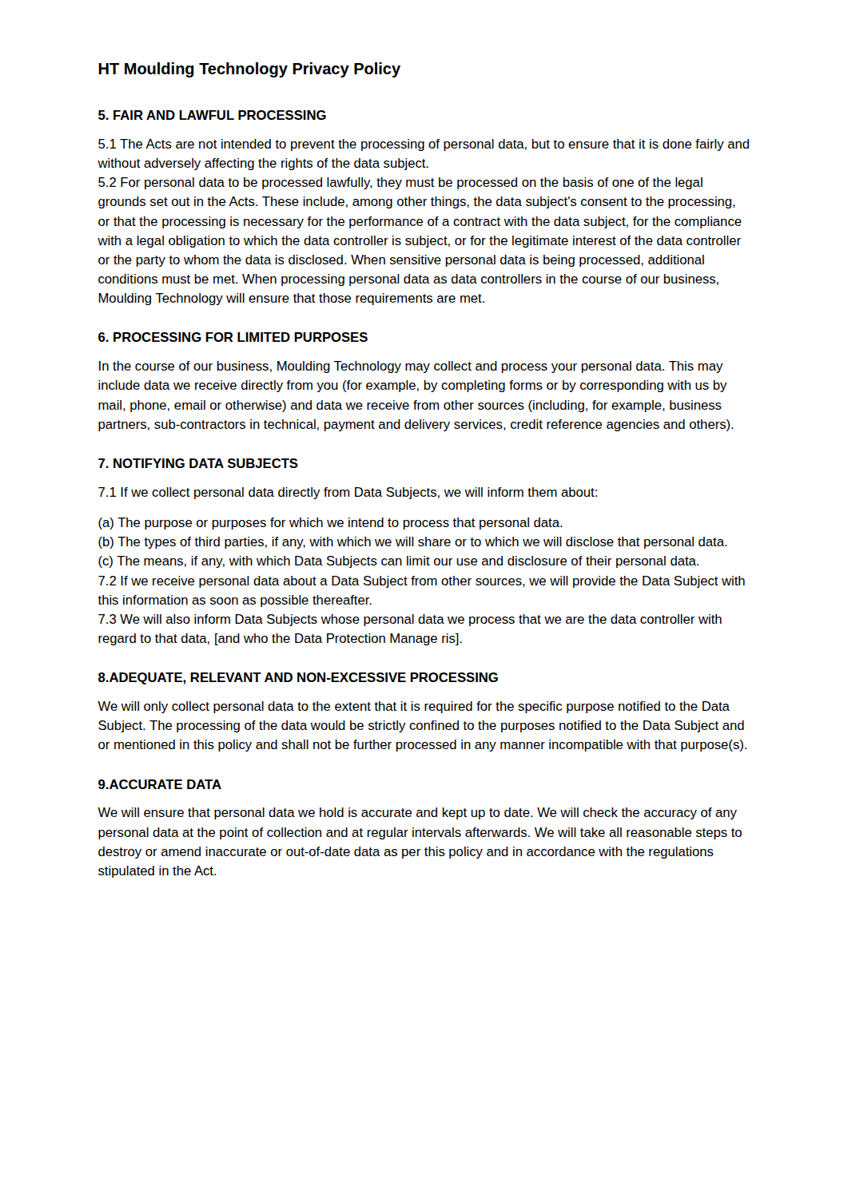HT Moulding Technology Privacy Policy
5. FAIR AND LAWFUL PROCESSING
5.1 The Acts are not intended to prevent the processing of personal data, but to ensure that it is done fairly and without adversely affecting the rights of the data subject.
5.2 For personal data to be processed lawfully, they must be processed on the basis of one of the legal grounds set out in the Acts. These include, among other things, the data subject's consent to the processing, or that the processing is necessary for the performance of a contract with the data subject, for the compliance with a legal obligation to which the data controller is subject, or for the legitimate interest of the data controller or the party to whom the data is disclosed. When sensitive personal data is being processed, additional conditions must be met. When processing personal data as data controllers in the course of our business, Moulding Technology will ensure that those requirements are met.
6. PROCESSING FOR LIMITED PURPOSES
In the course of our business, Moulding Technology may collect and process your personal data. This may include data we receive directly from you (for example, by completing forms or by corresponding with us by mail, phone, email or otherwise) and data we receive from other sources (including, for example, business partners, sub-contractors in technical, payment and delivery services, credit reference agencies and others).
7. NOTIFYING DATA SUBJECTS
7.1 If we collect personal data directly from Data Subjects, we will inform them about:
(a) The purpose or purposes for which we intend to process that personal data.
(b) The types of third parties, if any, with which we will share or to which we will disclose that personal data.
(c) The means, if any, with which Data Subjects can limit our use and disclosure of their personal data.
7.2 If we receive personal data about a Data Subject from other sources, we will provide the Data Subject with this information as soon as possible thereafter.
7.3 We will also inform Data Subjects whose personal data we process that we are the data controller with regard to that data, [and who the Data Protection Manage ris].
8.ADEQUATE, RELEVANT AND NON-EXCESSIVE PROCESSING
We will only collect personal data to the extent that it is required for the specific purpose notified to the Data Subject. The processing of the data would be strictly confined to the purposes notified to the Data Subject and or mentioned in this policy and shall not be further processed in any manner incompatible with that purpose(s).
9.ACCURATE DATA
We will ensure that personal data we hold is accurate and kept up to date. We will check the accuracy of any personal data at the point of collection and at regular intervals afterwards. We will take all reasonable steps to destroy or amend inaccurate or out-of-date data as per this policy and in accordance with the regulations stipulated in the Act.